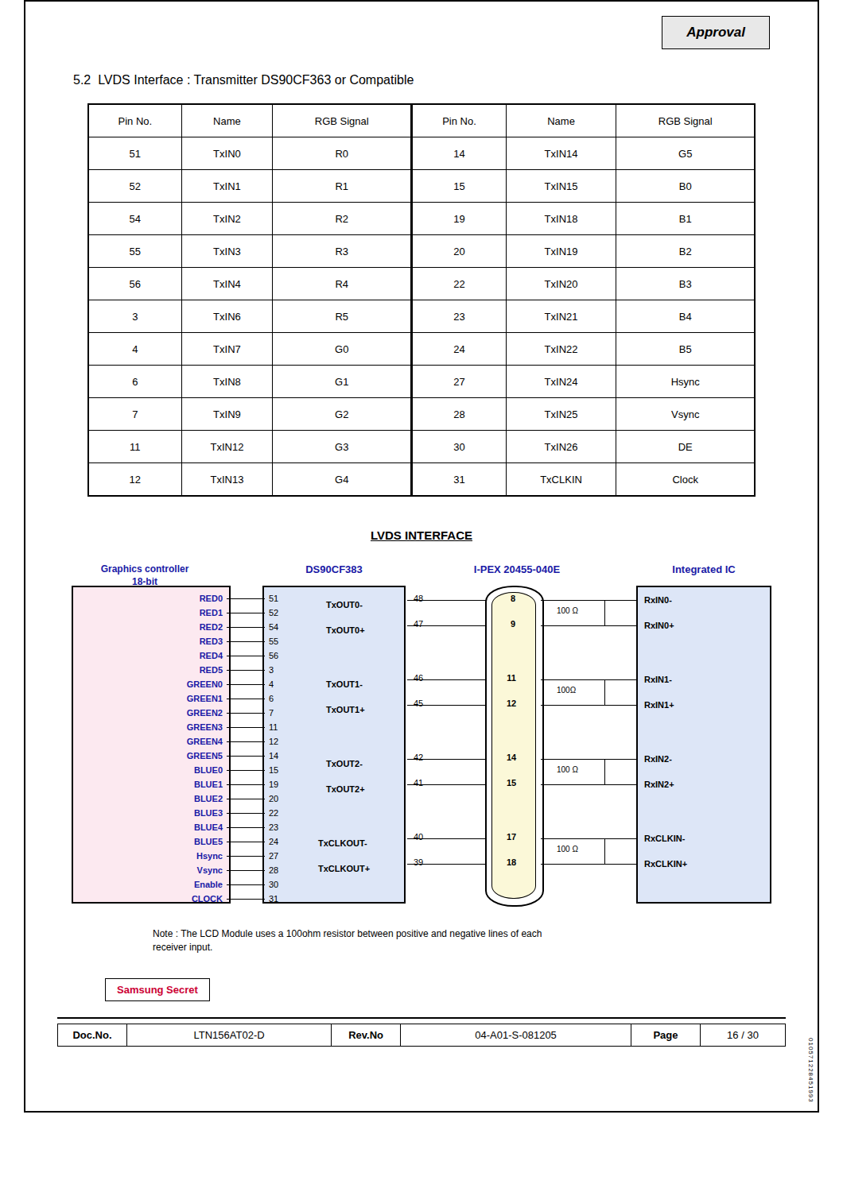Approval
5.2 LVDS Interface : Transmitter DS90CF363 or Compatible
| Pin No. | Name | RGB Signal | Pin No. | Name | RGB Signal |
| 51 | TxIN0 | R0 | 14 | TxIN14 | G5 |
| 52 | TxIN1 | R1 | 15 | TxIN15 | B0 |
| 54 | TxIN2 | R2 | 19 | TxIN18 | B1 |
| 55 | TxIN3 | R3 | 20 | TxIN19 | B2 |
| 56 | TxIN4 | R4 | 22 | TxIN20 | B3 |
| 3 | TxIN6 | R5 | 23 | TxIN21 | B4 |
| 4 | TxIN7 | G0 | 24 | TxIN22 | B5 |
| 6 | TxIN8 | G1 | 27 | TxIN24 | Hsync |
| 7 | TxIN9 | G2 | 28 | TxIN25 | Vsync |
| 11 | TxIN12 | G3 | 30 | TxIN26 | DE |
| 12 | TxIN13 | G4 | 31 | TxCLKIN | Clock |
LVDS INTERFACE
Graphics controller
18-bit
DS90CF383
I-PEX 20455-040E
Integrated IC
RED0
RED1
RED2
RED3
RED4
RED5
GREEN0
GREEN1
GREEN2
GREEN3
GREEN4
GREEN5
BLUE0
BLUE1
BLUE2
BLUE3
BLUE4
BLUE5
Hsync
Vsync
Enable
CLOCK
51
52
54
55
56
3
4
6
7
11
12
14
15
19
20
22
23
24
27
28
30
31
TxOUT0-
TxOUT0+
TxOUT1-
TxOUT1+
TxOUT2-
TxOUT2+
TxCLKOUT-
TxCLKOUT+
48
47
46
45
42
41
40
39
8
9
11
12
14
15
17
18
100 Ω
100Ω
100 Ω
100 Ω
RxIN0-
RxIN0+
RxIN1-
RxIN1+
RxIN2-
RxIN2+
RxCLKIN-
RxCLKIN+
Note : The LCD Module uses a 100ohm resistor between positive and negative lines of each
receiver input.
Samsung Secret
| Doc.No. | LTN156AT02-D | Rev.No | 04-A01-S-081205 | Page | 16 / 30 |
010571228451993